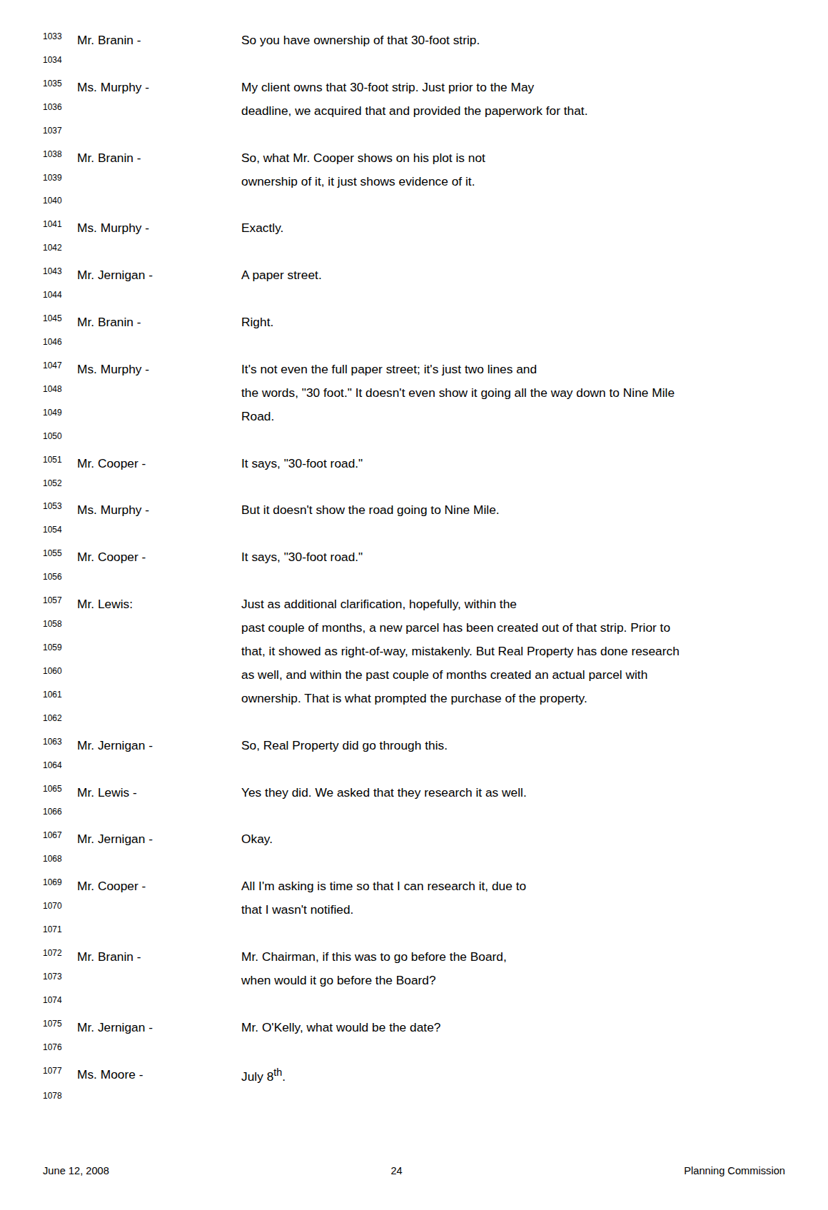| 1033 | Mr. Branin - | So you have ownership of that 30-foot strip. |
| 1034 | | |
| 1035 | Ms. Murphy - | My client owns that 30-foot strip. Just prior to the May |
| 1036 | | deadline, we acquired that and provided the paperwork for that. |
| 1037 | | |
| 1038 | Mr. Branin - | So, what Mr. Cooper shows on his plot is not |
| 1039 | | ownership of it, it just shows evidence of it. |
| 1040 | | |
| 1041 | Ms. Murphy - | Exactly. |
| 1042 | | |
| 1043 | Mr. Jernigan - | A paper street. |
| 1044 | | |
| 1045 | Mr. Branin - | Right. |
| 1046 | | |
| 1047 | Ms. Murphy - | It's not even the full paper street; it's just two lines and |
| 1048 | | the words, "30 foot." It doesn't even show it going all the way down to Nine Mile |
| 1049 | | Road. |
| 1050 | | |
| 1051 | Mr. Cooper - | It says, "30-foot road." |
| 1052 | | |
| 1053 | Ms. Murphy - | But it doesn't show the road going to Nine Mile. |
| 1054 | | |
| 1055 | Mr. Cooper - | It says, "30-foot road." |
| 1056 | | |
| 1057 | Mr. Lewis: | Just as additional clarification, hopefully, within the |
| 1058 | | past couple of months, a new parcel has been created out of that strip. Prior to |
| 1059 | | that, it showed as right-of-way, mistakenly. But Real Property has done research |
| 1060 | | as well, and within the past couple of months created an actual parcel with |
| 1061 | | ownership. That is what prompted the purchase of the property. |
| 1062 | | |
| 1063 | Mr. Jernigan - | So, Real Property did go through this. |
| 1064 | | |
| 1065 | Mr. Lewis - | Yes they did. We asked that they research it as well. |
| 1066 | | |
| 1067 | Mr. Jernigan - | Okay. |
| 1068 | | |
| 1069 | Mr. Cooper - | All I'm asking is time so that I can research it, due to |
| 1070 | | that I wasn't notified. |
| 1071 | | |
| 1072 | Mr. Branin - | Mr. Chairman, if this was to go before the Board, |
| 1073 | | when would it go before the Board? |
| 1074 | | |
| 1075 | Mr. Jernigan - | Mr. O'Kelly, what would be the date? |
| 1076 | | |
| 1077 | Ms. Moore - | July 8 th . |
| 1078 | | |
June 12, 2008
24
Planning Commission